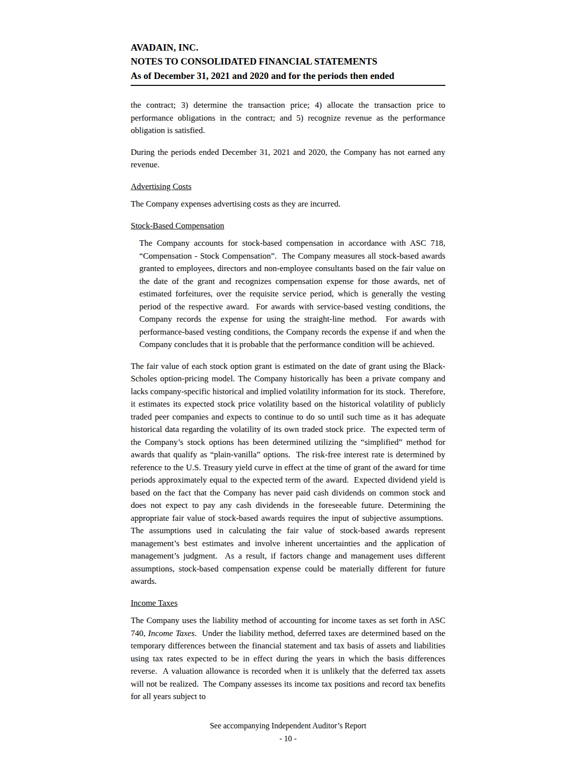AVADAIN, INC.
NOTES TO CONSOLIDATED FINANCIAL STATEMENTS
As of December 31, 2021 and 2020 and for the periods then ended
the contract; 3) determine the transaction price; 4) allocate the transaction price to performance obligations in the contract; and 5) recognize revenue as the performance obligation is satisfied.
During the periods ended December 31, 2021 and 2020, the Company has not earned any revenue.
Advertising Costs
The Company expenses advertising costs as they are incurred.
Stock-Based Compensation
The Company accounts for stock-based compensation in accordance with ASC 718, “Compensation - Stock Compensation”. The Company measures all stock-based awards granted to employees, directors and non-employee consultants based on the fair value on the date of the grant and recognizes compensation expense for those awards, net of estimated forfeitures, over the requisite service period, which is generally the vesting period of the respective award. For awards with service-based vesting conditions, the Company records the expense for using the straight-line method. For awards with performance-based vesting conditions, the Company records the expense if and when the Company concludes that it is probable that the performance condition will be achieved.
The fair value of each stock option grant is estimated on the date of grant using the Black-Scholes option-pricing model. The Company historically has been a private company and lacks company-specific historical and implied volatility information for its stock. Therefore, it estimates its expected stock price volatility based on the historical volatility of publicly traded peer companies and expects to continue to do so until such time as it has adequate historical data regarding the volatility of its own traded stock price. The expected term of the Company’s stock options has been determined utilizing the “simplified” method for awards that qualify as “plain-vanilla” options. The risk-free interest rate is determined by reference to the U.S. Treasury yield curve in effect at the time of grant of the award for time periods approximately equal to the expected term of the award. Expected dividend yield is based on the fact that the Company has never paid cash dividends on common stock and does not expect to pay any cash dividends in the foreseeable future. Determining the appropriate fair value of stock-based awards requires the input of subjective assumptions. The assumptions used in calculating the fair value of stock-based awards represent management’s best estimates and involve inherent uncertainties and the application of management’s judgment. As a result, if factors change and management uses different assumptions, stock-based compensation expense could be materially different for future awards.
Income Taxes
The Company uses the liability method of accounting for income taxes as set forth in ASC 740, Income Taxes. Under the liability method, deferred taxes are determined based on the temporary differences between the financial statement and tax basis of assets and liabilities using tax rates expected to be in effect during the years in which the basis differences reverse. A valuation allowance is recorded when it is unlikely that the deferred tax assets will not be realized. The Company assesses its income tax positions and record tax benefits for all years subject to
See accompanying Independent Auditor’s Report
- 10 -